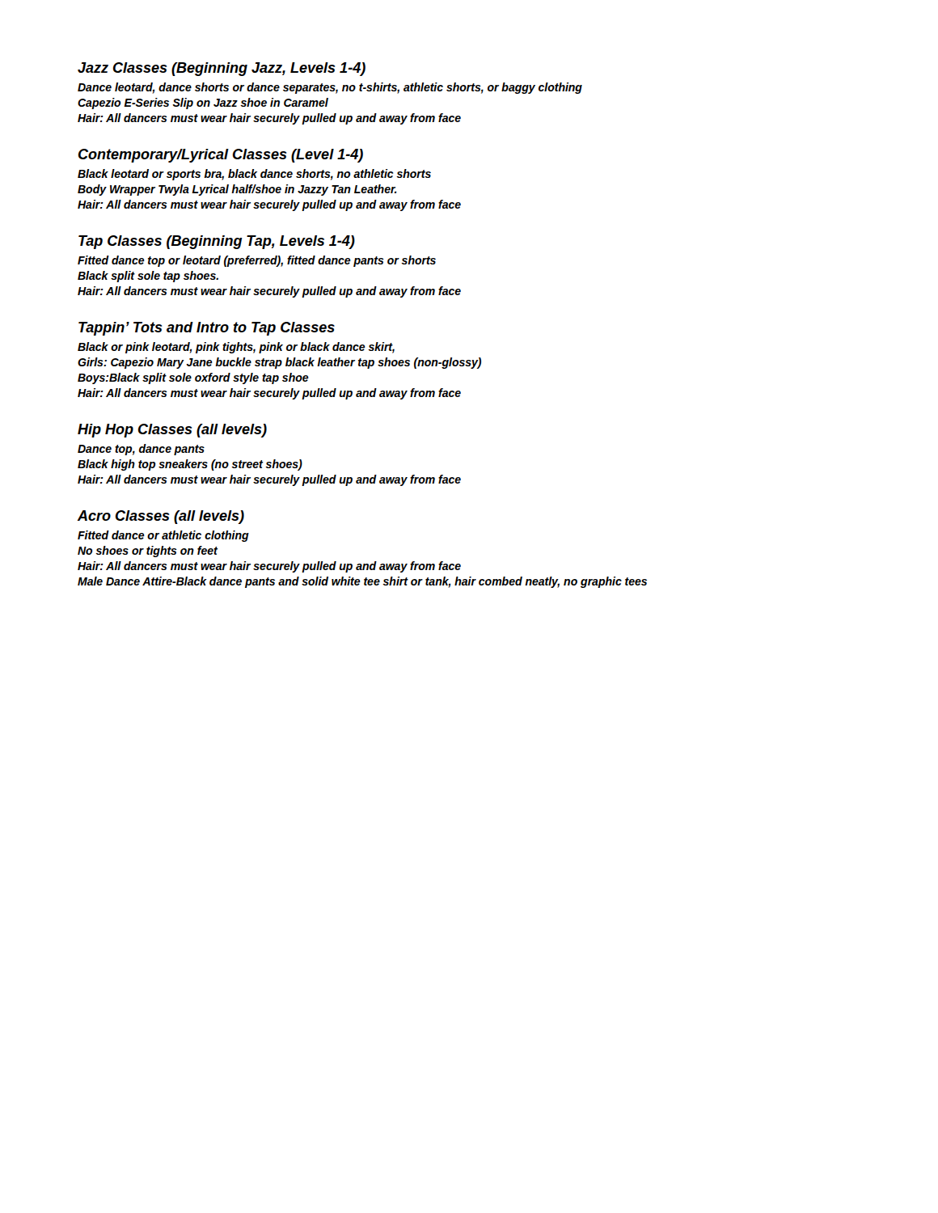Jazz Classes (Beginning Jazz, Levels 1-4)
Dance leotard, dance shorts or dance separates, no t-shirts, athletic shorts, or baggy clothing
Capezio E-Series Slip on Jazz shoe in Caramel
Hair: All dancers must wear hair securely pulled up and away from face
Contemporary/Lyrical Classes (Level 1-4)
Black leotard or sports bra, black dance shorts, no athletic shorts
Body Wrapper Twyla Lyrical half/shoe in Jazzy Tan Leather.
Hair: All dancers must wear hair securely pulled up and away from face
Tap Classes (Beginning Tap, Levels 1-4)
Fitted dance top or leotard (preferred), fitted dance pants or shorts
Black split sole tap shoes.
Hair: All dancers must wear hair securely pulled up and away from face
Tappin’ Tots and Intro to Tap Classes
Black or pink leotard, pink tights, pink or black dance skirt,
Girls: Capezio Mary Jane buckle strap black leather tap shoes (non-glossy)
Boys:Black split sole oxford style tap shoe
Hair: All dancers must wear hair securely pulled up and away from face
Hip Hop Classes (all levels)
Dance top, dance pants
Black high top sneakers (no street shoes)
Hair: All dancers must wear hair securely pulled up and away from face
Acro Classes (all levels)
Fitted dance or athletic clothing
No shoes or tights on feet
Hair: All dancers must wear hair securely pulled up and away from face
Male Dance Attire-Black dance pants and solid white tee shirt or tank, hair combed neatly, no graphic tees